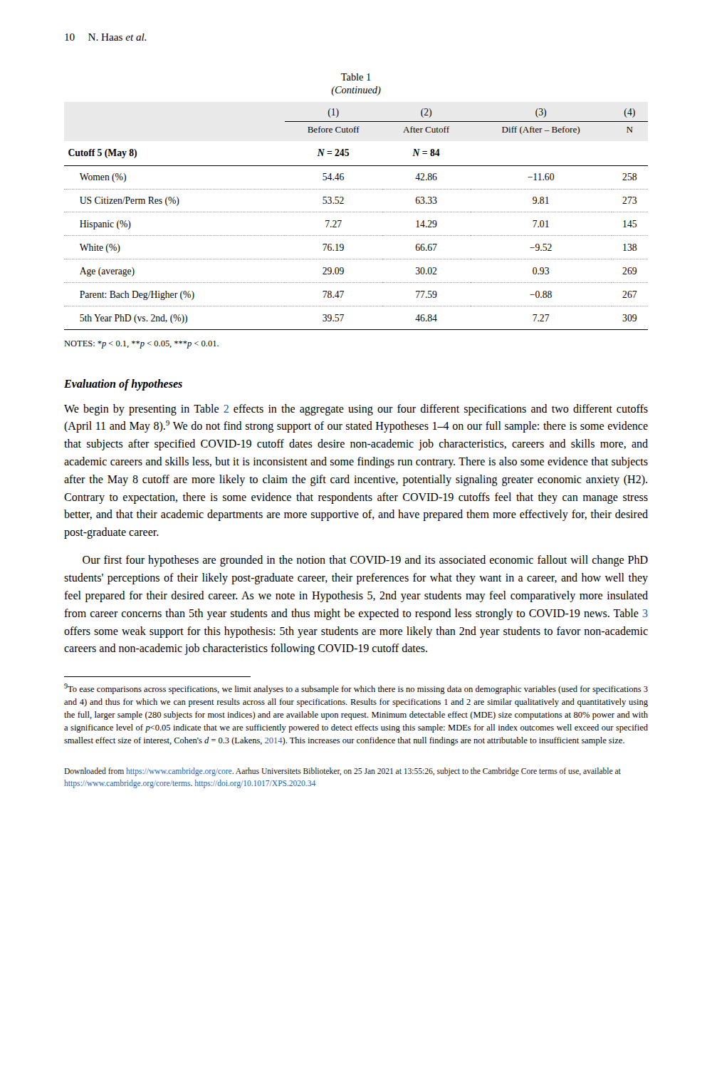10 N. Haas et al.
Table 1
(Continued)
| | (1) | (2) | (3) | (4) |
| --- | --- | --- | --- | --- |
| | Before Cutoff | After Cutoff | Diff (After – Before) | N |
| Cutoff 5 (May 8) | N = 245 | N = 84 | | |
| Women (%) | 54.46 | 42.86 | −11.60 | 258 |
| US Citizen/Perm Res (%) | 53.52 | 63.33 | 9.81 | 273 |
| Hispanic (%) | 7.27 | 14.29 | 7.01 | 145 |
| White (%) | 76.19 | 66.67 | −9.52 | 138 |
| Age (average) | 29.09 | 30.02 | 0.93 | 269 |
| Parent: Bach Deg/Higher (%) | 78.47 | 77.59 | −0.88 | 267 |
| 5th Year PhD (vs. 2nd, (%)) | 39.57 | 46.84 | 7.27 | 309 |
NOTES: *p < 0.1, **p < 0.05, ***p < 0.01.
Evaluation of hypotheses
We begin by presenting in Table 2 effects in the aggregate using our four different specifications and two different cutoffs (April 11 and May 8).9 We do not find strong support of our stated Hypotheses 1–4 on our full sample: there is some evidence that subjects after specified COVID-19 cutoff dates desire non-academic job characteristics, careers and skills more, and academic careers and skills less, but it is inconsistent and some findings run contrary. There is also some evidence that subjects after the May 8 cutoff are more likely to claim the gift card incentive, potentially signaling greater economic anxiety (H2). Contrary to expectation, there is some evidence that respondents after COVID-19 cutoffs feel that they can manage stress better, and that their academic departments are more supportive of, and have prepared them more effectively for, their desired post-graduate career.
Our first four hypotheses are grounded in the notion that COVID-19 and its associated economic fallout will change PhD students' perceptions of their likely post-graduate career, their preferences for what they want in a career, and how well they feel prepared for their desired career. As we note in Hypothesis 5, 2nd year students may feel comparatively more insulated from career concerns than 5th year students and thus might be expected to respond less strongly to COVID-19 news. Table 3 offers some weak support for this hypothesis: 5th year students are more likely than 2nd year students to favor non-academic careers and non-academic job characteristics following COVID-19 cutoff dates.
9To ease comparisons across specifications, we limit analyses to a subsample for which there is no missing data on demographic variables (used for specifications 3 and 4) and thus for which we can present results across all four specifications. Results for specifications 1 and 2 are similar qualitatively and quantitatively using the full, larger sample (280 subjects for most indices) and are available upon request. Minimum detectable effect (MDE) size computations at 80% power and with a significance level of p<0.05 indicate that we are sufficiently powered to detect effects using this sample: MDEs for all index outcomes well exceed our specified smallest effect size of interest, Cohen's d = 0.3 (Lakens, 2014). This increases our confidence that null findings are not attributable to insufficient sample size.
Downloaded from https://www.cambridge.org/core. Aarhus Universitets Biblioteker, on 25 Jan 2021 at 13:55:26, subject to the Cambridge Core terms of use, available at https://www.cambridge.org/core/terms. https://doi.org/10.1017/XPS.2020.34